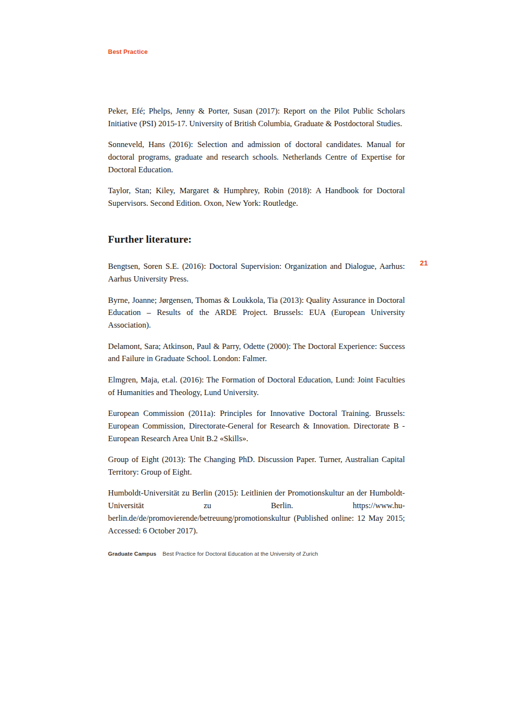Best Practice
Peker, Efé; Phelps, Jenny & Porter, Susan (2017): Report on the Pilot Public Scholars Initiative (PSI) 2015-17. University of British Columbia, Graduate & Postdoctoral Studies.
Sonneveld, Hans (2016): Selection and admission of doctoral candidates. Manual for doctoral programs, graduate and research schools. Netherlands Centre of Expertise for Doctoral Education.
Taylor, Stan; Kiley, Margaret & Humphrey, Robin (2018): A Handbook for Doctoral Supervisors. Second Edition. Oxon, New York: Routledge.
Further literature:
Bengtsen, Soren S.E. (2016): Doctoral Supervision: Organization and Dialogue, Aarhus: Aarhus University Press.
Byrne, Joanne; Jørgensen, Thomas & Loukkola, Tia (2013): Quality Assurance in Doctoral Education – Results of the ARDE Project. Brussels: EUA (European University Association).
Delamont, Sara; Atkinson, Paul & Parry, Odette (2000): The Doctoral Experience: Success and Failure in Graduate School. London: Falmer.
Elmgren, Maja, et.al. (2016): The Formation of Doctoral Education, Lund: Joint Faculties of Humanities and Theology, Lund University.
European Commission (2011a): Principles for Innovative Doctoral Training. Brussels: European Commission, Directorate-General for Research & Innovation. Directorate B - European Research Area Unit B.2 «Skills».
Group of Eight (2013): The Changing PhD. Discussion Paper. Turner, Australian Capital Territory: Group of Eight.
Humboldt-Universität zu Berlin (2015): Leitlinien der Promotionskultur an der Humboldt-Universität zu Berlin. https://www.hu-berlin.de/de/promovierende/betreuung/promotionskultur (Published online: 12 May 2015; Accessed: 6 October 2017).
21
Graduate Campus Best Practice for Doctoral Education at the University of Zurich